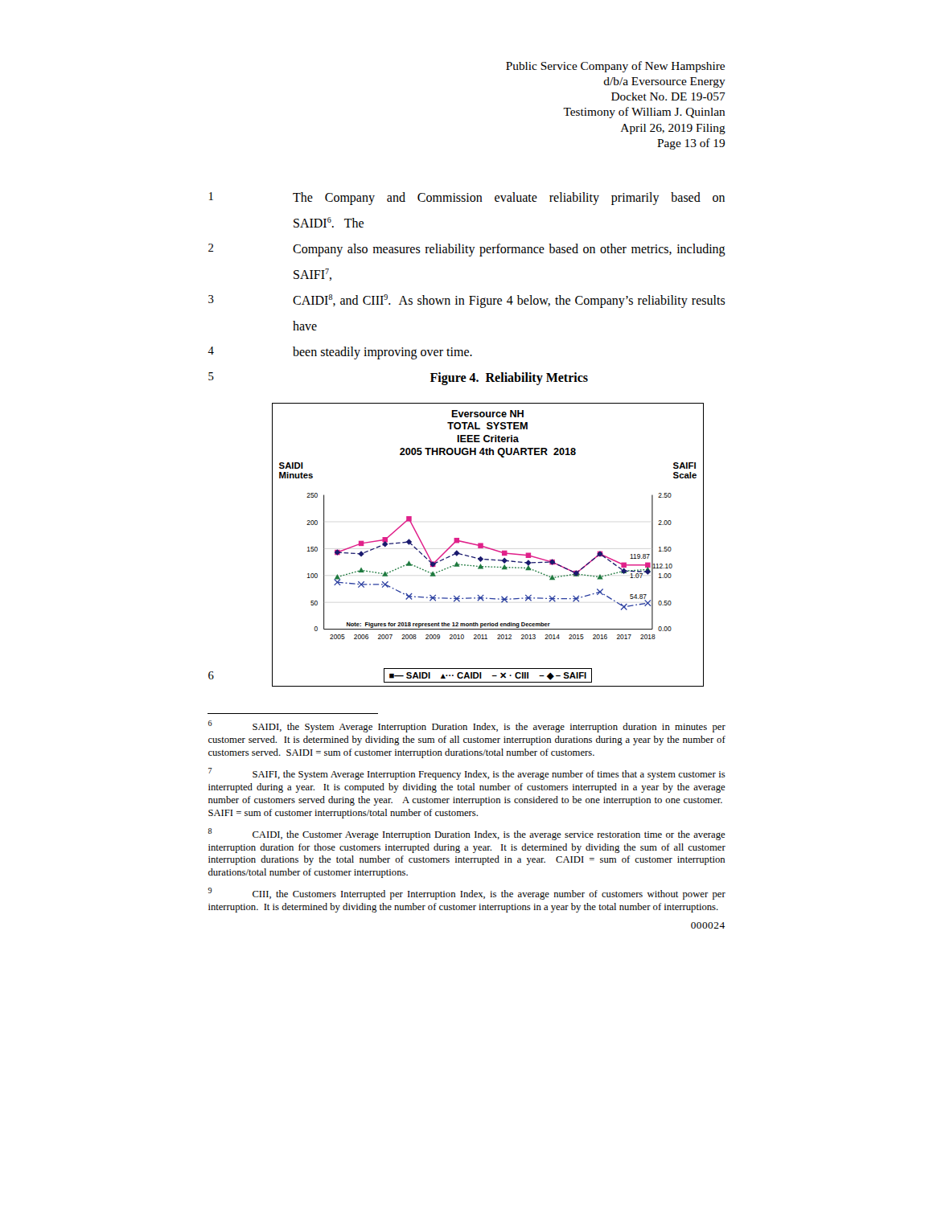Public Service Company of New Hampshire
d/b/a Eversource Energy
Docket No. DE 19-057
Testimony of William J. Quinlan
April 26, 2019 Filing
Page 13 of 19
1
The Company and Commission evaluate reliability primarily based on SAIDI6. The
2
Company also measures reliability performance based on other metrics, including SAIFI7,
3
CAIDI8, and CIII9. As shown in Figure 4 below, the Company’s reliability results have
4
been steadily improving over time.
5
Figure 4. Reliability Metrics
6
Eversource NH
TOTAL SYSTEM
IEEE Criteria
2005 THROUGH 4th QUARTER 2018
SAIDI
Minutes
SAIFI
Scale
250 200 150 100 50 0 2.50 2.00 1.50 1.00 0.50 0.00 2005 2006 2007 2008 2009 2010 2011 2012 2013 2014 2015 2016 2017 2018 119.87 112.10 1.07 54.87 Note: Figures for 2018 represent the 12 month period ending December
■— SAIDI ▴··· CAIDI – ✕ · CIII – ◆ – SAIFI
6 SAIDI, the System Average Interruption Duration Index, is the average interruption duration in minutes per customer served. It is determined by dividing the sum of all customer interruption durations during a year by the number of customers served. SAIDI = sum of customer interruption durations/total number of customers.
7 SAIFI, the System Average Interruption Frequency Index, is the average number of times that a system customer is interrupted during a year. It is computed by dividing the total number of customers interrupted in a year by the average number of customers served during the year. A customer interruption is considered to be one interruption to one customer. SAIFI = sum of customer interruptions/total number of customers.
8 CAIDI, the Customer Average Interruption Duration Index, is the average service restoration time or the average interruption duration for those customers interrupted during a year. It is determined by dividing the sum of all customer interruption durations by the total number of customers interrupted in a year. CAIDI = sum of customer interruption durations/total number of customer interruptions.
9 CIII, the Customers Interrupted per Interruption Index, is the average number of customers without power per interruption. It is determined by dividing the number of customer interruptions in a year by the total number of interruptions.
000024